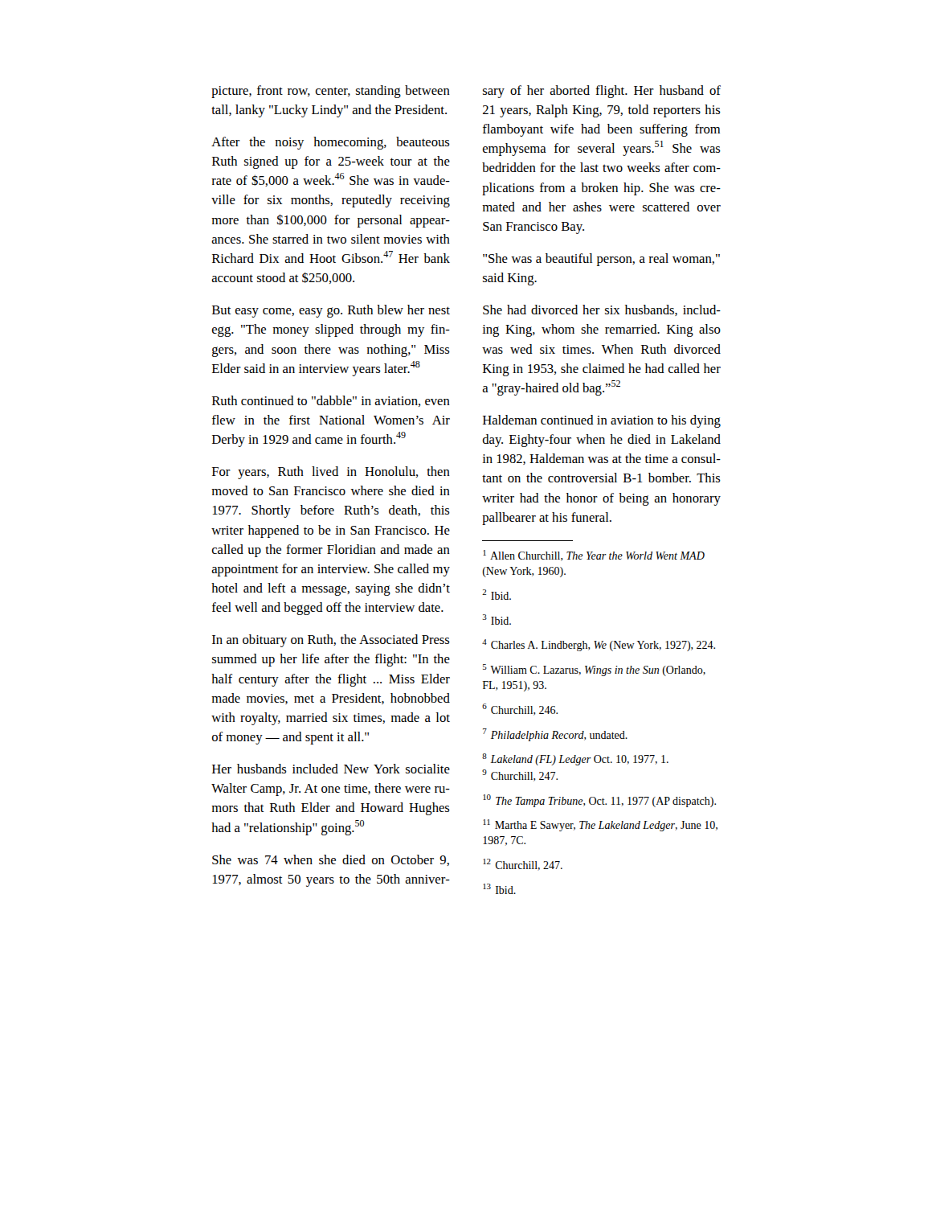picture, front row, center, standing between tall, lanky "Lucky Lindy" and the President.
After the noisy homecoming, beauteous Ruth signed up for a 25-week tour at the rate of $5,000 a week.46 She was in vaudeville for six months, reputedly receiving more than $100,000 for personal appearances. She starred in two silent movies with Richard Dix and Hoot Gibson.47 Her bank account stood at $250,000.
But easy come, easy go. Ruth blew her nest egg. "The money slipped through my fingers, and soon there was nothing," Miss Elder said in an interview years later.48
Ruth continued to "dabble" in aviation, even flew in the first National Women’s Air Derby in 1929 and came in fourth.49
For years, Ruth lived in Honolulu, then moved to San Francisco where she died in 1977. Shortly before Ruth’s death, this writer happened to be in San Francisco. He called up the former Floridian and made an appointment for an interview. She called my hotel and left a message, saying she didn’t feel well and begged off the interview date.
In an obituary on Ruth, the Associated Press summed up her life after the flight: "In the half century after the flight ... Miss Elder made movies, met a President, hobnobbed with royalty, married six times, made a lot of money — and spent it all."
Her husbands included New York socialite Walter Camp, Jr. At one time, there were rumors that Ruth Elder and Howard Hughes had a "relationship" going.50
She was 74 when she died on October 9, 1977, almost 50 years to the 50th anniversary of her aborted flight. Her husband of 21 years, Ralph King, 79, told reporters his flamboyant wife had been suffering from emphysema for several years.51 She was bedridden for the last two weeks after complications from a broken hip. She was cremated and her ashes were scattered over San Francisco Bay.
"She was a beautiful person, a real woman," said King.
She had divorced her six husbands, including King, whom she remarried. King also was wed six times. When Ruth divorced King in 1953, she claimed he had called her a "gray-haired old bag.”52
Haldeman continued in aviation to his dying day. Eighty-four when he died in Lakeland in 1982, Haldeman was at the time a consultant on the controversial B-1 bomber. This writer had the honor of being an honorary pallbearer at his funeral.
1 Allen Churchill, The Year the World Went MAD (New York, 1960).
2 Ibid.
3 Ibid.
4 Charles A. Lindbergh, We (New York, 1927), 224.
5 William C. Lazarus, Wings in the Sun (Orlando, FL, 1951), 93.
6 Churchill, 246.
7 Philadelphia Record, undated.
8 Lakeland (FL) Ledger Oct. 10, 1977, 1.
9 Churchill, 247.
10 The Tampa Tribune, Oct. 11, 1977 (AP dispatch).
11 Martha E Sawyer, The Lakeland Ledger, June 10, 1987, 7C.
12 Churchill, 247.
13 Ibid.